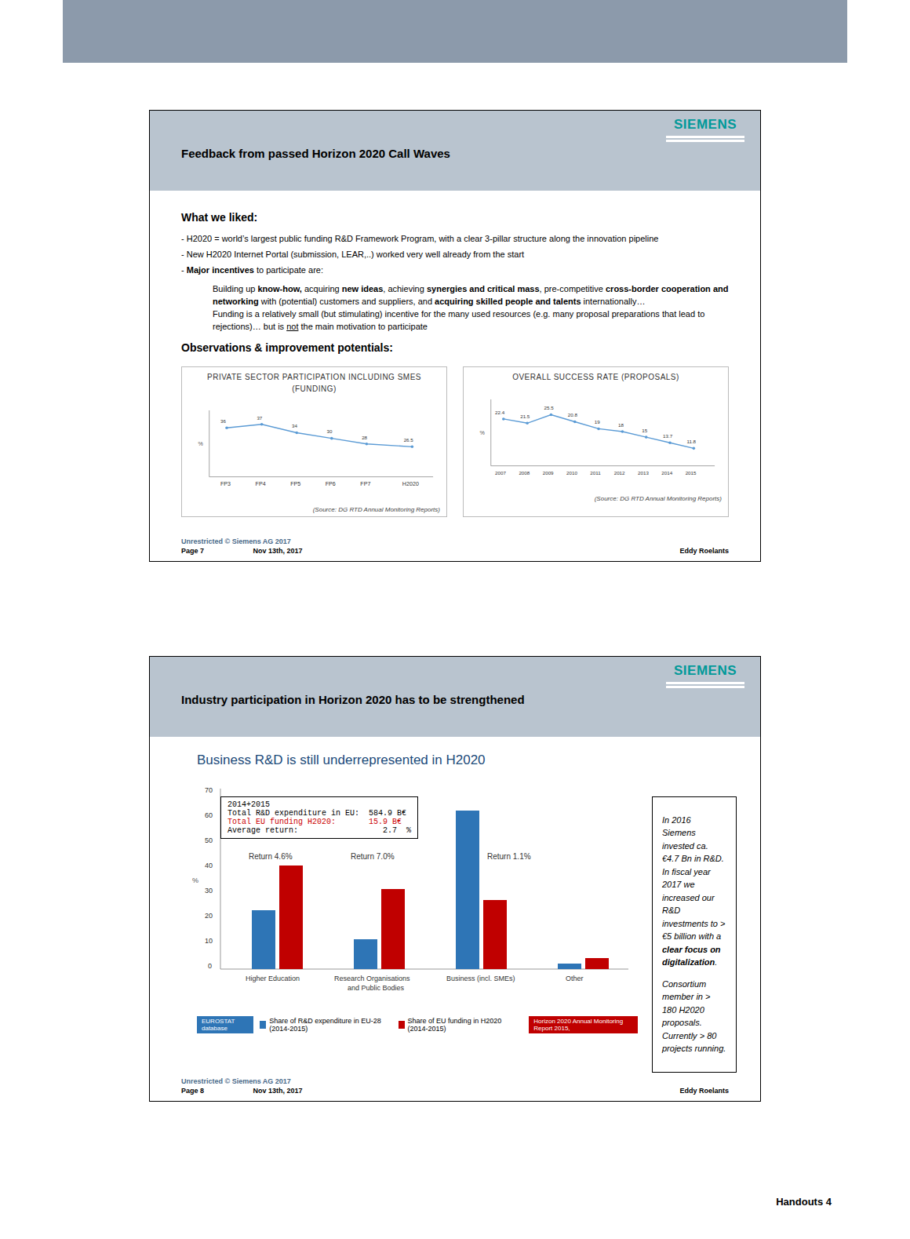SIEMENS
Feedback from passed Horizon 2020 Call Waves
What we liked:
- H2020 = world’s largest public funding R&D Framework Program, with a clear 3-pillar structure along the innovation pipeline
- New H2020 Internet Portal (submission, LEAR,..) worked very well already from the start
- Major incentives to participate are:
Building up know-how, acquiring new ideas, achieving synergies and critical mass, pre-competitive cross-border cooperation and networking with (potential) customers and suppliers, and acquiring skilled people and talents internationally…
Funding is a relatively small (but stimulating) incentive for the many used resources (e.g. many proposal preparations that lead to rejections)… but is not the main motivation to participate
Observations & improvement potentials:
PRIVATE SECTOR PARTICIPATION INCLUDING SMES (FUNDING)
% 36 37 34 30 28 26.5 FP3 FP4 FP5 FP6 FP7 H2020
(Source: DG RTD Annual Monitoring Reports)
OVERALL SUCCESS RATE (PROPOSALS)
% 22.4 21.5 25.5 20.8 19 18 15 13.7 11.8 2007 2008 2009 2010 2011 2012 2013 2014 2015
(Source: DG RTD Annual Monitoring Reports)
Unrestricted © Siemens AG 2017
Page 7 Nov 13th, 2017
Eddy Roelants
SIEMENS
Industry participation in Horizon 2020 has to be strengthened
Business R&D is still underrepresented in H2020
2014+2015
Total R&D expenditure in EU: 584.9 B€
Total EU funding H2020: 15.9 B€
Average return: 2.7 %
70 60 50 40 30 20 10 0 % Higher Education Return 4.6% Research Organisations and Public Bodies Return 7.0% Business (incl. SMEs) Return 1.1% Other
EUROSTAT database Share of R&D expenditure in EU-28 (2014-2015) Share of EU funding in H2020 (2014-2015) Horizon 2020 Annual Monitoring Report 2015,
In 2016 Siemens invested ca. €4.7 Bn in R&D. In fiscal year 2017 we increased our R&D investments to > €5 billion with a clear focus on digitalization.
Consortium member in > 180 H2020 proposals. Currently > 80 projects running.
Unrestricted © Siemens AG 2017
Page 8 Nov 13th, 2017
Eddy Roelants
Handouts 4